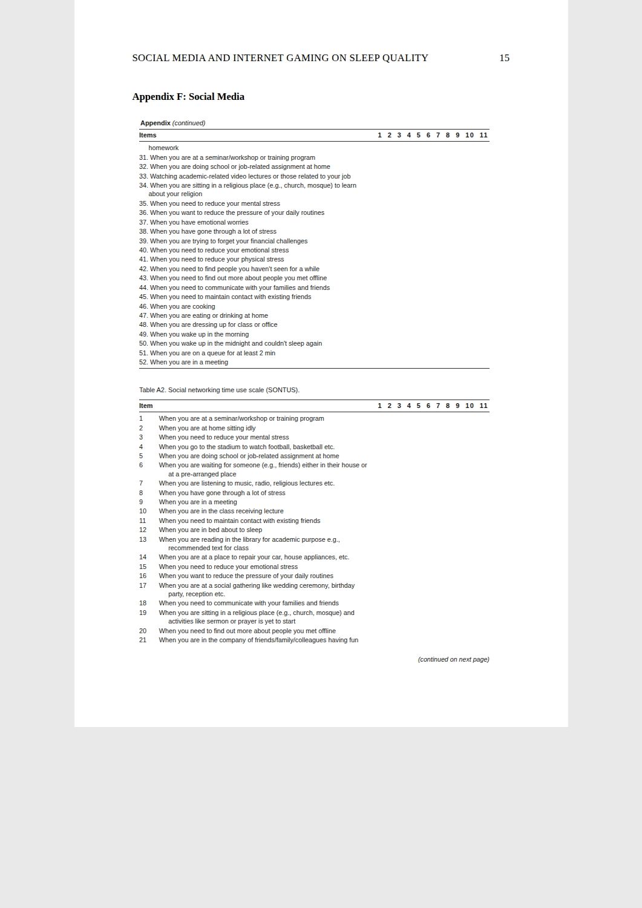Social Media and Internet Gaming on Sleep Quality 15
Appendix F: Social Media
Appendix (continued)
| Items | 1 2 3 4 5 6 7 8 9 10 11 |
| --- | --- |
| homework |
| 31. When you are at a seminar/workshop or training program |
| 32. When you are doing school or job-related assignment at home |
| 33. Watching academic-related video lectures or those related to your job |
| 34. When you are sitting in a religious place (e.g., church, mosque) to learn about your religion |
| 35. When you need to reduce your mental stress |
| 36. When you want to reduce the pressure of your daily routines |
| 37. When you have emotional worries |
| 38. When you have gone through a lot of stress |
| 39. When you are trying to forget your financial challenges |
| 40. When you need to reduce your emotional stress |
| 41. When you need to reduce your physical stress |
| 42. When you need to find people you haven't seen for a while |
| 43. When you need to find out more about people you met offline |
| 44. When you need to communicate with your families and friends |
| 45. When you need to maintain contact with existing friends |
| 46. When you are cooking |
| 47. When you are eating or drinking at home |
| 48. When you are dressing up for class or office |
| 49. When you wake up in the morning |
| 50. When you wake up in the midnight and couldn't sleep again |
| 51. When you are on a queue for at least 2 min |
| 52. When you are in a meeting |
Table A2. Social networking time use scale (SONTUS).
| Item | 1 2 3 4 5 6 7 8 9 10 11 |
| --- | --- |
| 1 | When you are at a seminar/workshop or training program |
| 2 | When you are at home sitting idly |
| 3 | When you need to reduce your mental stress |
| 4 | When you go to the stadium to watch football, basketball etc. |
| 5 | When you are doing school or job-related assignment at home |
| 6 | When you are waiting for someone (e.g., friends) either in their house or at a pre-arranged place |
| 7 | When you are listening to music, radio, religious lectures etc. |
| 8 | When you have gone through a lot of stress |
| 9 | When you are in a meeting |
| 10 | When you are in the class receiving lecture |
| 11 | When you need to maintain contact with existing friends |
| 12 | When you are in bed about to sleep |
| 13 | When you are reading in the library for academic purpose e.g., recommended text for class |
| 14 | When you are at a place to repair your car, house appliances, etc. |
| 15 | When you need to reduce your emotional stress |
| 16 | When you want to reduce the pressure of your daily routines |
| 17 | When you are at a social gathering like wedding ceremony, birthday party, reception etc. |
| 18 | When you need to communicate with your families and friends |
| 19 | When you are sitting in a religious place (e.g., church, mosque) and activities like sermon or prayer is yet to start |
| 20 | When you need to find out more about people you met offline |
| 21 | When you are in the company of friends/family/colleagues having fun |
(continued on next page)